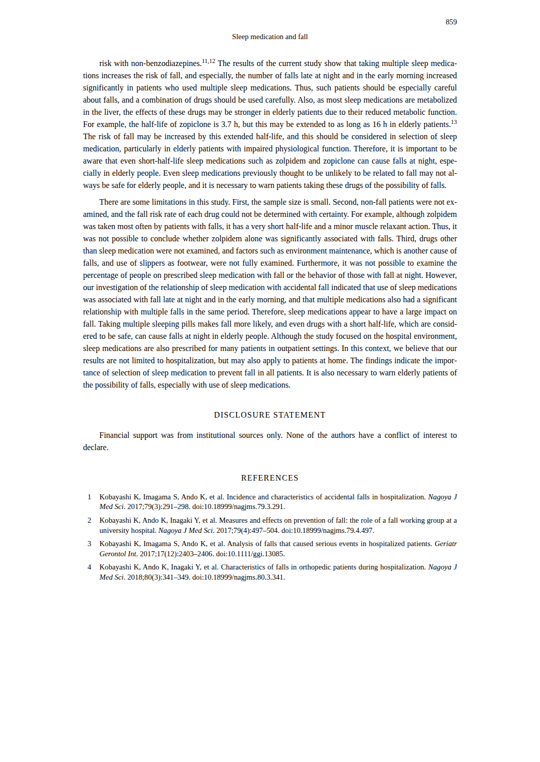859
Sleep medication and fall
risk with non-benzodiazepines.11,12 The results of the current study show that taking multiple sleep medications increases the risk of fall, and especially, the number of falls late at night and in the early morning increased significantly in patients who used multiple sleep medications. Thus, such patients should be especially careful about falls, and a combination of drugs should be used carefully. Also, as most sleep medications are metabolized in the liver, the effects of these drugs may be stronger in elderly patients due to their reduced metabolic function. For example, the half-life of zopiclone is 3.7 h, but this may be extended to as long as 16 h in elderly patients.13 The risk of fall may be increased by this extended half-life, and this should be considered in selection of sleep medication, particularly in elderly patients with impaired physiological function. Therefore, it is important to be aware that even short-half-life sleep medications such as zolpidem and zopiclone can cause falls at night, especially in elderly people. Even sleep medications previously thought to be unlikely to be related to fall may not always be safe for elderly people, and it is necessary to warn patients taking these drugs of the possibility of falls.
There are some limitations in this study. First, the sample size is small. Second, non-fall patients were not examined, and the fall risk rate of each drug could not be determined with certainty. For example, although zolpidem was taken most often by patients with falls, it has a very short half-life and a minor muscle relaxant action. Thus, it was not possible to conclude whether zolpidem alone was significantly associated with falls. Third, drugs other than sleep medication were not examined, and factors such as environment maintenance, which is another cause of falls, and use of slippers as footwear, were not fully examined. Furthermore, it was not possible to examine the percentage of people on prescribed sleep medication with fall or the behavior of those with fall at night. However, our investigation of the relationship of sleep medication with accidental fall indicated that use of sleep medications was associated with fall late at night and in the early morning, and that multiple medications also had a significant relationship with multiple falls in the same period. Therefore, sleep medications appear to have a large impact on fall. Taking multiple sleeping pills makes fall more likely, and even drugs with a short half-life, which are considered to be safe, can cause falls at night in elderly people. Although the study focused on the hospital environment, sleep medications are also prescribed for many patients in outpatient settings. In this context, we believe that our results are not limited to hospitalization, but may also apply to patients at home. The findings indicate the importance of selection of sleep medication to prevent fall in all patients. It is also necessary to warn elderly patients of the possibility of falls, especially with use of sleep medications.
DISCLOSURE STATEMENT
Financial support was from institutional sources only. None of the authors have a conflict of interest to declare.
REFERENCES
Kobayashi K, Imagama S, Ando K, et al. Incidence and characteristics of accidental falls in hospitalization. Nagoya J Med Sci. 2017;79(3):291–298. doi:10.18999/nagjms.79.3.291.
Kobayashi K, Ando K, Inagaki Y, et al. Measures and effects on prevention of fall: the role of a fall working group at a university hospital. Nagoya J Med Sci. 2017;79(4):497–504. doi:10.18999/nagjms.79.4.497.
Kobayashi K, Imagama S, Ando K, et al. Analysis of falls that caused serious events in hospitalized patients. Geriatr Gerontol Int. 2017;17(12):2403–2406. doi:10.1111/ggi.13085.
Kobayashi K, Ando K, Inagaki Y, et al. Characteristics of falls in orthopedic patients during hospitalization. Nagoya J Med Sci. 2018;80(3):341–349. doi:10.18999/nagjms.80.3.341.